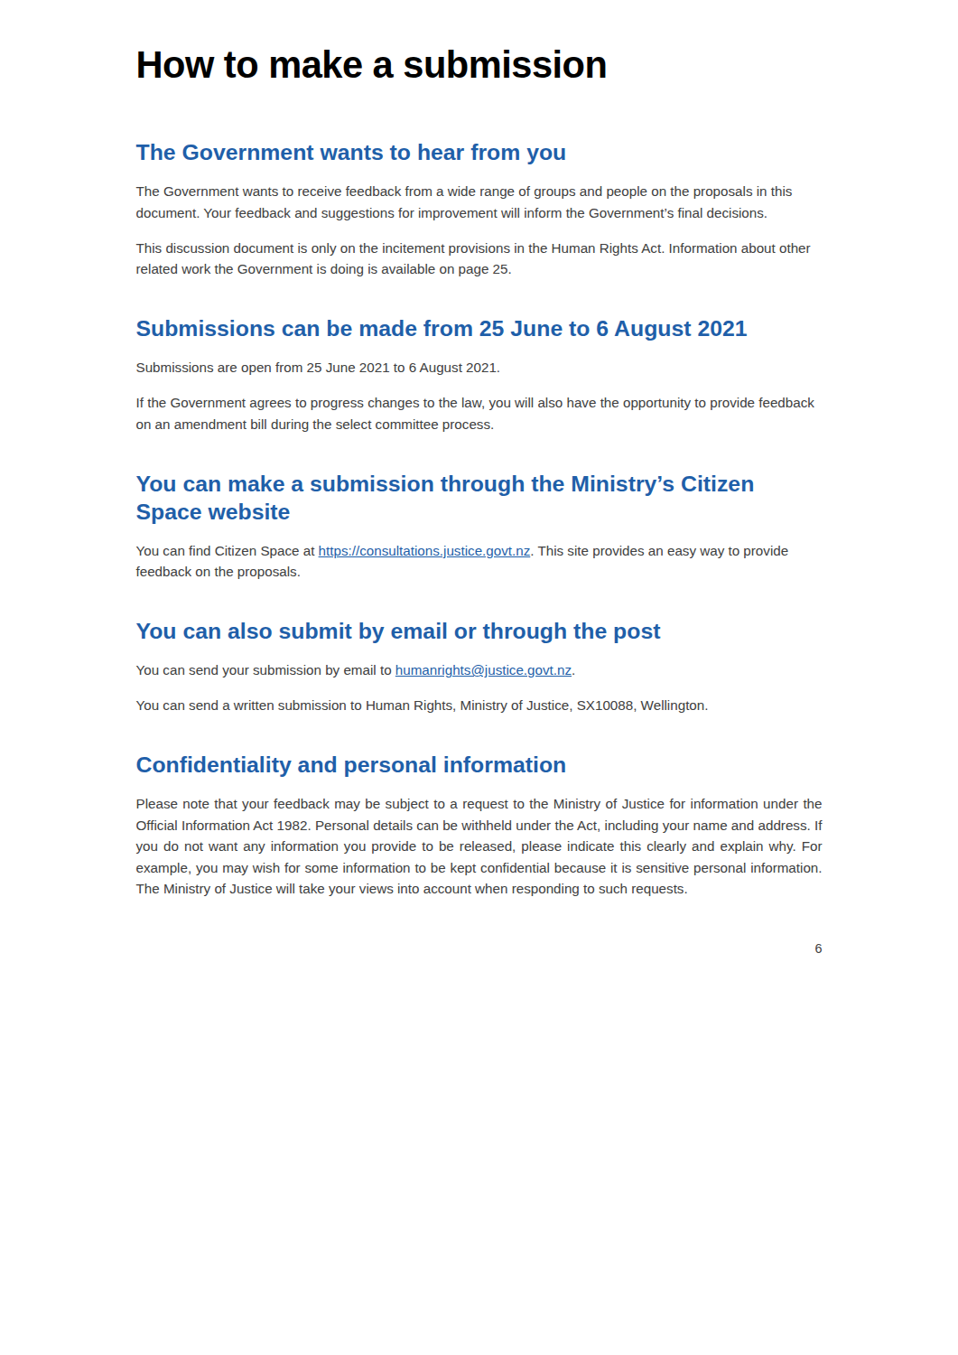How to make a submission
The Government wants to hear from you
The Government wants to receive feedback from a wide range of groups and people on the proposals in this document. Your feedback and suggestions for improvement will inform the Government’s final decisions.
This discussion document is only on the incitement provisions in the Human Rights Act. Information about other related work the Government is doing is available on page 25.
Submissions can be made from 25 June to 6 August 2021
Submissions are open from 25 June 2021 to 6 August 2021.
If the Government agrees to progress changes to the law, you will also have the opportunity to provide feedback on an amendment bill during the select committee process.
You can make a submission through the Ministry’s Citizen Space website
You can find Citizen Space at https://consultations.justice.govt.nz. This site provides an easy way to provide feedback on the proposals.
You can also submit by email or through the post
You can send your submission by email to humanrights@justice.govt.nz.
You can send a written submission to Human Rights, Ministry of Justice, SX10088, Wellington.
Confidentiality and personal information
Please note that your feedback may be subject to a request to the Ministry of Justice for information under the Official Information Act 1982. Personal details can be withheld under the Act, including your name and address. If you do not want any information you provide to be released, please indicate this clearly and explain why. For example, you may wish for some information to be kept confidential because it is sensitive personal information. The Ministry of Justice will take your views into account when responding to such requests.
6